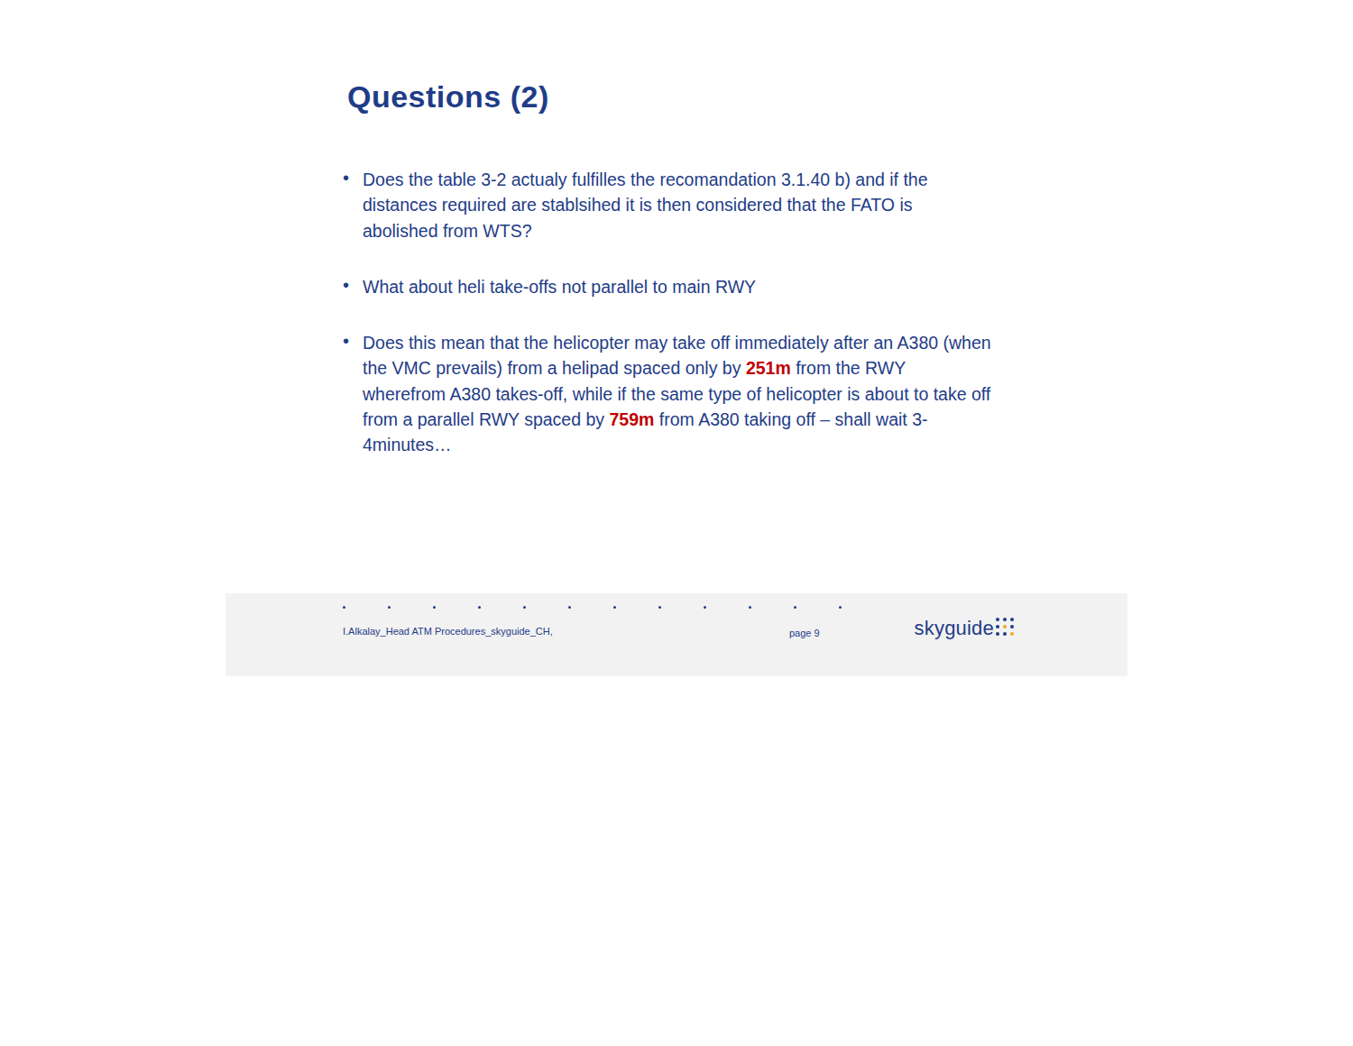Questions (2)
Does the table 3-2 actualy fulfilles the recomandation 3.1.40 b) and if the distances required are stablsihed it is then considered that the FATO is abolished from WTS?
What about heli take-offs not parallel to main RWY
Does this mean that the helicopter may take off immediately after an A380 (when the VMC prevails) from a helipad spaced only by 251m from the RWY wherefrom A380 takes-off, while if the same type of helicopter is about to take off from a parallel RWY spaced by 759m from A380 taking off – shall wait 3-4minutes…
I.Alkalay_Head ATM Procedures_skyguide_CH,
page 9
skyguide